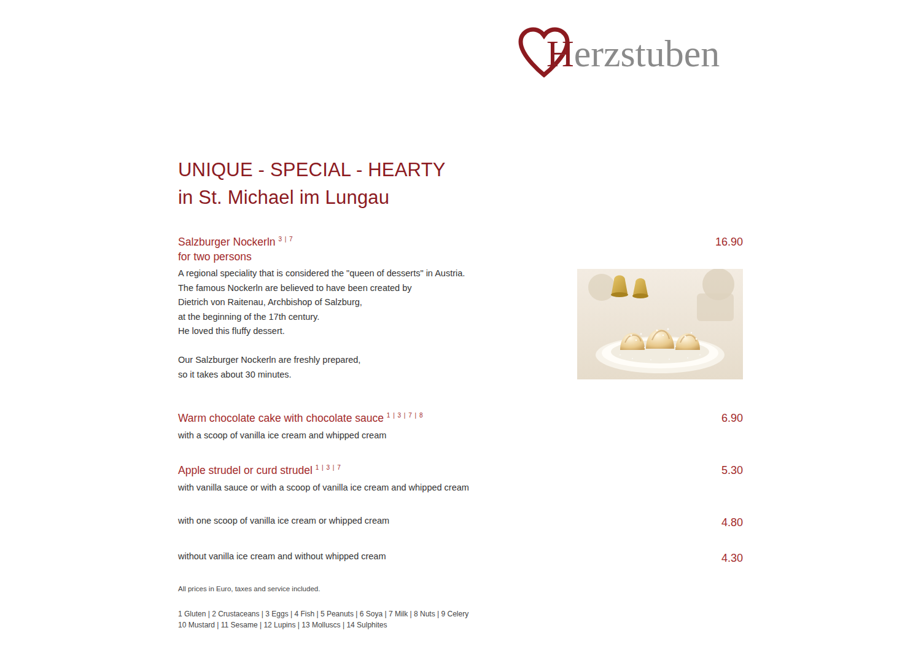Herzstuben H
UNIQUE - SPECIAL - HEARTY
in St. Michael im Lungau
Salzburger Nockerln 3 | 7
for two persons
16.90
A regional speciality that is considered the "queen of desserts" in Austria.
The famous Nockerln are believed to have been created by
Dietrich von Raitenau, Archbishop of Salzburg,
at the beginning of the 17th century.
He loved this fluffy dessert.
Our Salzburger Nockerln are freshly prepared,
so it takes about 30 minutes.
Warm chocolate cake with chocolate sauce 1 | 3 | 7 | 8
6.90
with a scoop of vanilla ice cream and whipped cream
Apple strudel or curd strudel 1 | 3 | 7
5.30
with vanilla sauce or with a scoop of vanilla ice cream and whipped cream
with one scoop of vanilla ice cream or whipped cream
4.80
without vanilla ice cream and without whipped cream
4.30
All prices in Euro, taxes and service included.
1 Gluten | 2 Crustaceans | 3 Eggs | 4 Fish | 5 Peanuts | 6 Soya | 7 Milk | 8 Nuts | 9 Celery
10 Mustard | 11 Sesame | 12 Lupins | 13 Molluscs | 14 Sulphites